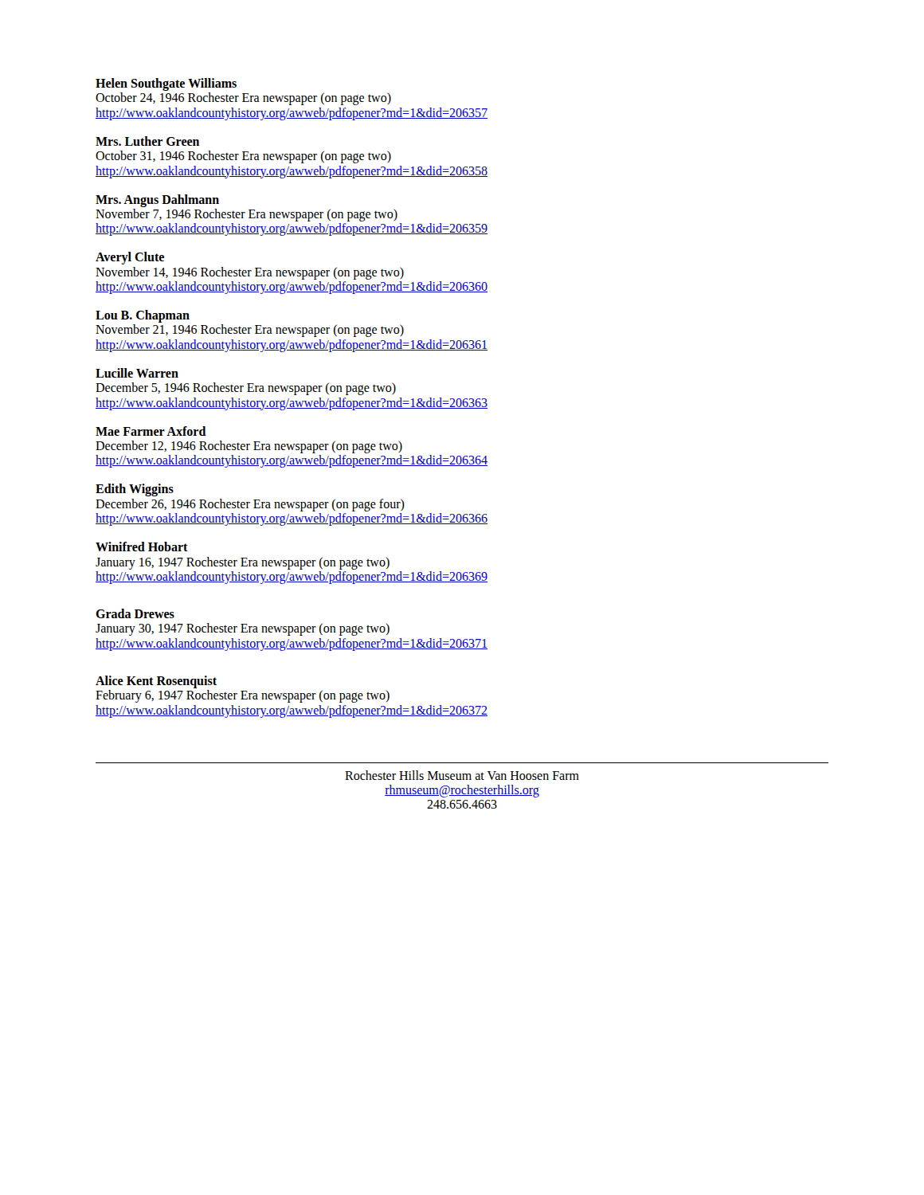Helen Southgate Williams
October 24, 1946 Rochester Era newspaper (on page two)
http://www.oaklandcountyhistory.org/awweb/pdfopener?md=1&did=206357
Mrs. Luther Green
October 31, 1946 Rochester Era newspaper (on page two)
http://www.oaklandcountyhistory.org/awweb/pdfopener?md=1&did=206358
Mrs. Angus Dahlmann
November 7, 1946 Rochester Era newspaper (on page two)
http://www.oaklandcountyhistory.org/awweb/pdfopener?md=1&did=206359
Averyl Clute
November 14, 1946 Rochester Era newspaper (on page two)
http://www.oaklandcountyhistory.org/awweb/pdfopener?md=1&did=206360
Lou B. Chapman
November 21, 1946 Rochester Era newspaper (on page two)
http://www.oaklandcountyhistory.org/awweb/pdfopener?md=1&did=206361
Lucille Warren
December 5, 1946 Rochester Era newspaper (on page two)
http://www.oaklandcountyhistory.org/awweb/pdfopener?md=1&did=206363
Mae Farmer Axford
December 12, 1946 Rochester Era newspaper (on page two)
http://www.oaklandcountyhistory.org/awweb/pdfopener?md=1&did=206364
Edith Wiggins
December 26, 1946 Rochester Era newspaper (on page four)
http://www.oaklandcountyhistory.org/awweb/pdfopener?md=1&did=206366
Winifred Hobart
January 16, 1947 Rochester Era newspaper (on page two)
http://www.oaklandcountyhistory.org/awweb/pdfopener?md=1&did=206369
Grada Drewes
January 30, 1947 Rochester Era newspaper (on page two)
http://www.oaklandcountyhistory.org/awweb/pdfopener?md=1&did=206371
Alice Kent Rosenquist
February 6, 1947 Rochester Era newspaper (on page two)
http://www.oaklandcountyhistory.org/awweb/pdfopener?md=1&did=206372
Rochester Hills Museum at Van Hoosen Farm
rhmuseum@rochesterhills.org
248.656.4663